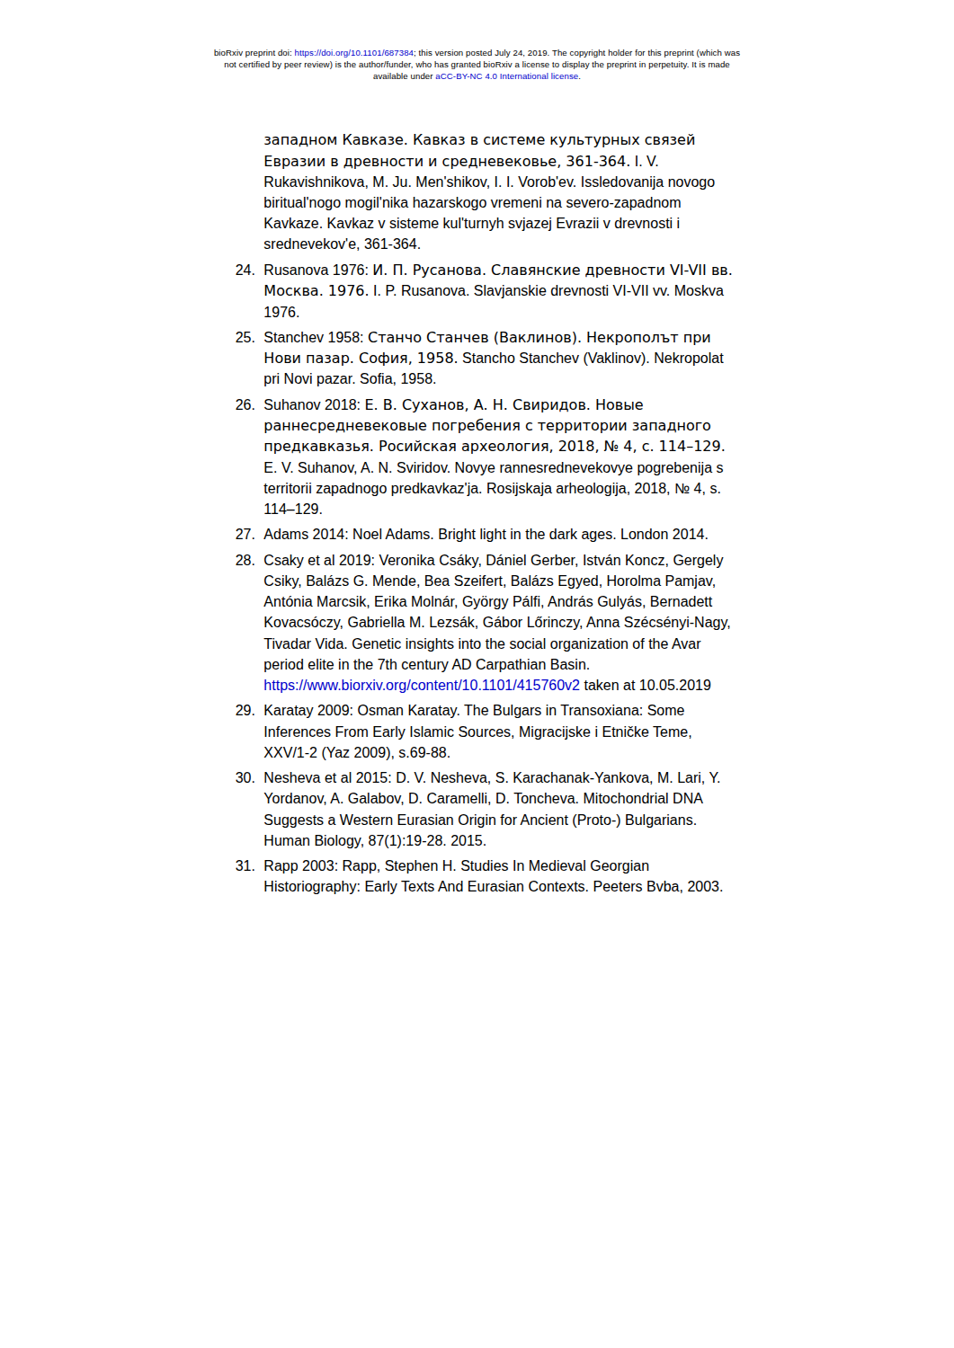bioRxiv preprint doi: https://doi.org/10.1101/687384; this version posted July 24, 2019. The copyright holder for this preprint (which was
not certified by peer review) is the author/funder, who has granted bioRxiv a license to display the preprint in perpetuity. It is made
available under aCC-BY-NC 4.0 International license.
западном Кавказе. Кавказ в системе культурных связей Евразии в древности и средневековье, 361-364. I. V. Rukavishnikova, M. Ju. Men'shikov, I. I. Vorob'ev. Issledovanija novogo biritual'nogo mogil'nika hazarskogo vremeni na severo-zapadnom Kavkaze. Kavkaz v sisteme kul'turnyh svjazej Evrazii v drevnosti i srednevekov'e, 361-364.
24. Rusanova 1976: И. П. Русанова. Славянские древности VI-VII вв. Москва. 1976. I. P. Rusanova. Slavjanskie drevnosti VI-VII vv. Moskva 1976.
25. Stanchev 1958: Станчо Станчев (Ваклинов). Некрополът при Нови пазар. София, 1958. Stancho Stanchev (Vaklinov). Nekropolat pri Novi pazar. Sofia, 1958.
26. Suhanov 2018: Е. В. Суханов, А. Н. Свиридов. Новые раннесредневековые погребения с территории западного предкавказья. Росийская археология, 2018, № 4, с. 114–129. E. V. Suhanov, A. N. Sviridov. Novye rannesrednevekovye pogrebenija s territorii zapadnogo predkavkaz'ja. Rosijskaja arheologija, 2018, № 4, s. 114–129.
27. Adams 2014: Noel Adams. Bright light in the dark ages. London 2014.
28. Csaky et al 2019: Veronika Csáky, Dániel Gerber, István Koncz, Gergely Csiky, Balázs G. Mende, Bea Szeifert, Balázs Egyed, Horolma Pamjav, Antónia Marcsik, Erika Molnár, György Pálfi, András Gulyás, Bernadett Kovacsóczy, Gabriella M. Lezsák, Gábor Lőrinczy, Anna Szécsényi-Nagy, Tivadar Vida. Genetic insights into the social organization of the Avar period elite in the 7th century AD Carpathian Basin.
https://www.biorxiv.org/content/10.1101/415760v2 taken at 10.05.2019
29. Karatay 2009: Osman Karatay. The Bulgars in Transoxiana: Some Inferences From Early Islamic Sources, Migracijske i Etničke Teme, XXV/1-2 (Yaz 2009), s.69-88.
30. Nesheva et al 2015: D. V. Nesheva, S. Karachanak-Yankova, M. Lari, Y. Yordanov, A. Galabov, D. Caramelli, D. Toncheva. Mitochondrial DNA Suggests a Western Eurasian Origin for Ancient (Proto-) Bulgarians. Human Biology, 87(1):19-28. 2015.
31. Rapp 2003: Rapp, Stephen H. Studies In Medieval Georgian Historiography: Early Texts And Eurasian Contexts. Peeters Bvba, 2003.